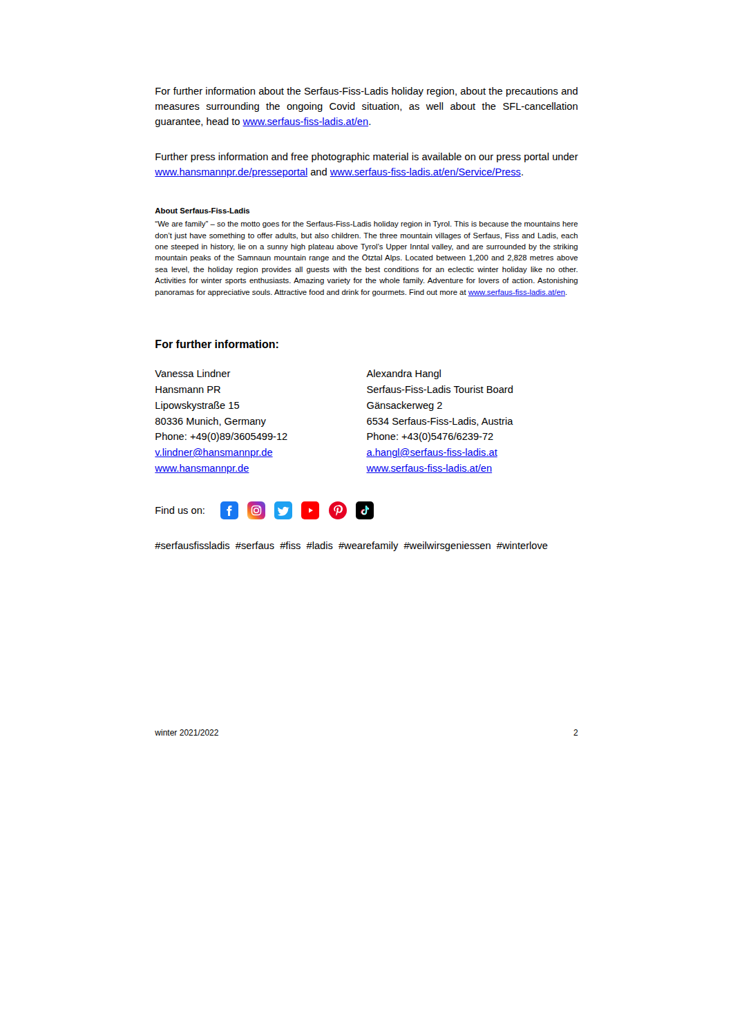For further information about the Serfaus-Fiss-Ladis holiday region, about the precautions and measures surrounding the ongoing Covid situation, as well about the SFL-cancellation guarantee, head to www.serfaus-fiss-ladis.at/en.
Further press information and free photographic material is available on our press portal under www.hansmannpr.de/presseportal and www.serfaus-fiss-ladis.at/en/Service/Press.
About Serfaus-Fiss-Ladis
“We are family” – so the motto goes for the Serfaus-Fiss-Ladis holiday region in Tyrol. This is because the mountains here don’t just have something to offer adults, but also children. The three mountain villages of Serfaus, Fiss and Ladis, each one steeped in history, lie on a sunny high plateau above Tyrol’s Upper Inntal valley, and are surrounded by the striking mountain peaks of the Samnaun mountain range and the Ötztal Alps. Located between 1,200 and 2,828 metres above sea level, the holiday region provides all guests with the best conditions for an eclectic winter holiday like no other. Activities for winter sports enthusiasts. Amazing variety for the whole family. Adventure for lovers of action. Astonishing panoramas for appreciative souls. Attractive food and drink for gourmets. Find out more at www.serfaus-fiss-ladis.at/en.
For further information:
| Vanessa Lindner Hansmann PR Lipowskystraße 15 80336 Munich, Germany Phone: +49(0)89/3605499-12 v.lindner@hansmannpr.de www.hansmannpr.de | Alexandra Hangl Serfaus-Fiss-Ladis Tourist Board Gänsackerweg 2 6534 Serfaus-Fiss-Ladis, Austria Phone: +43(0)5476/6239-72 a.hangl@serfaus-fiss-ladis.at www.serfaus-fiss-ladis.at/en |
Find us on:
#serfausfissladis #serfaus #fiss #ladis #wearefamily #weilwirsgeniessen #winterlove
winter 2021/2022 2